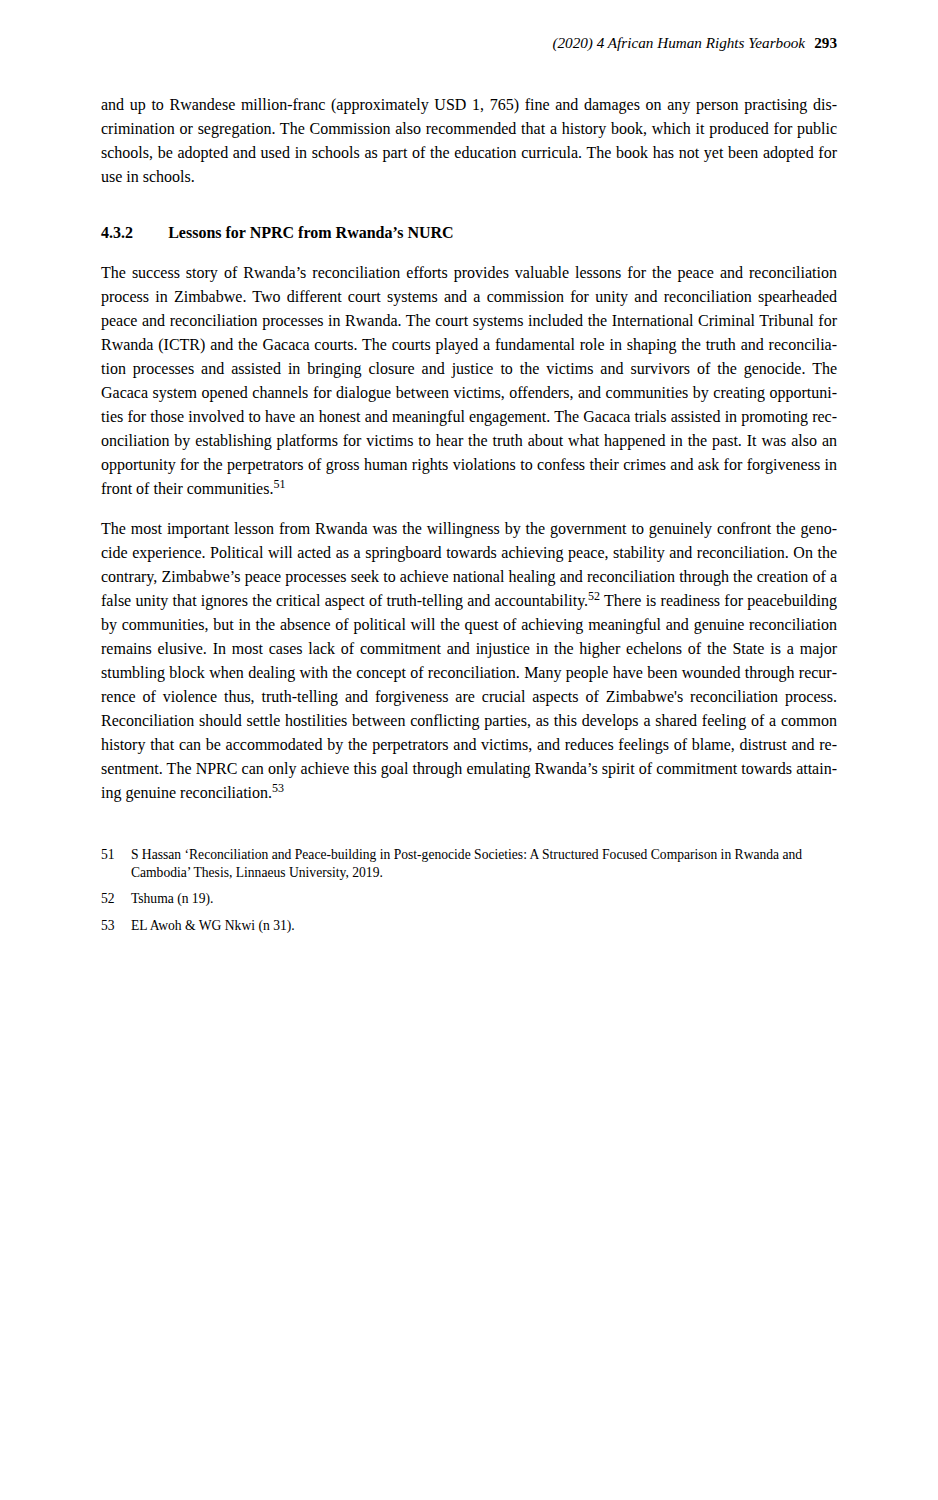(2020) 4 African Human Rights Yearbook 293
and up to Rwandese million-franc (approximately USD 1, 765) fine and damages on any person practising discrimination or segregation. The Commission also recommended that a history book, which it produced for public schools, be adopted and used in schools as part of the education curricula. The book has not yet been adopted for use in schools.
4.3.2 Lessons for NPRC from Rwanda’s NURC
The success story of Rwanda’s reconciliation efforts provides valuable lessons for the peace and reconciliation process in Zimbabwe. Two different court systems and a commission for unity and reconciliation spearheaded peace and reconciliation processes in Rwanda. The court systems included the International Criminal Tribunal for Rwanda (ICTR) and the Gacaca courts. The courts played a fundamental role in shaping the truth and reconciliation processes and assisted in bringing closure and justice to the victims and survivors of the genocide. The Gacaca system opened channels for dialogue between victims, offenders, and communities by creating opportunities for those involved to have an honest and meaningful engagement. The Gacaca trials assisted in promoting reconciliation by establishing platforms for victims to hear the truth about what happened in the past. It was also an opportunity for the perpetrators of gross human rights violations to confess their crimes and ask for forgiveness in front of their communities.51
The most important lesson from Rwanda was the willingness by the government to genuinely confront the genocide experience. Political will acted as a springboard towards achieving peace, stability and reconciliation. On the contrary, Zimbabwe’s peace processes seek to achieve national healing and reconciliation through the creation of a false unity that ignores the critical aspect of truth-telling and accountability.52 There is readiness for peacebuilding by communities, but in the absence of political will the quest of achieving meaningful and genuine reconciliation remains elusive. In most cases lack of commitment and injustice in the higher echelons of the State is a major stumbling block when dealing with the concept of reconciliation. Many people have been wounded through recurrence of violence thus, truth-telling and forgiveness are crucial aspects of Zimbabwe's reconciliation process. Reconciliation should settle hostilities between conflicting parties, as this develops a shared feeling of a common history that can be accommodated by the perpetrators and victims, and reduces feelings of blame, distrust and resentment. The NPRC can only achieve this goal through emulating Rwanda’s spirit of commitment towards attaining genuine reconciliation.53
51 S Hassan ‘Reconciliation and Peace-building in Post-genocide Societies: A Structured Focused Comparison in Rwanda and Cambodia’ Thesis, Linnaeus University, 2019.
52 Tshuma (n 19).
53 EL Awoh & WG Nkwi (n 31).